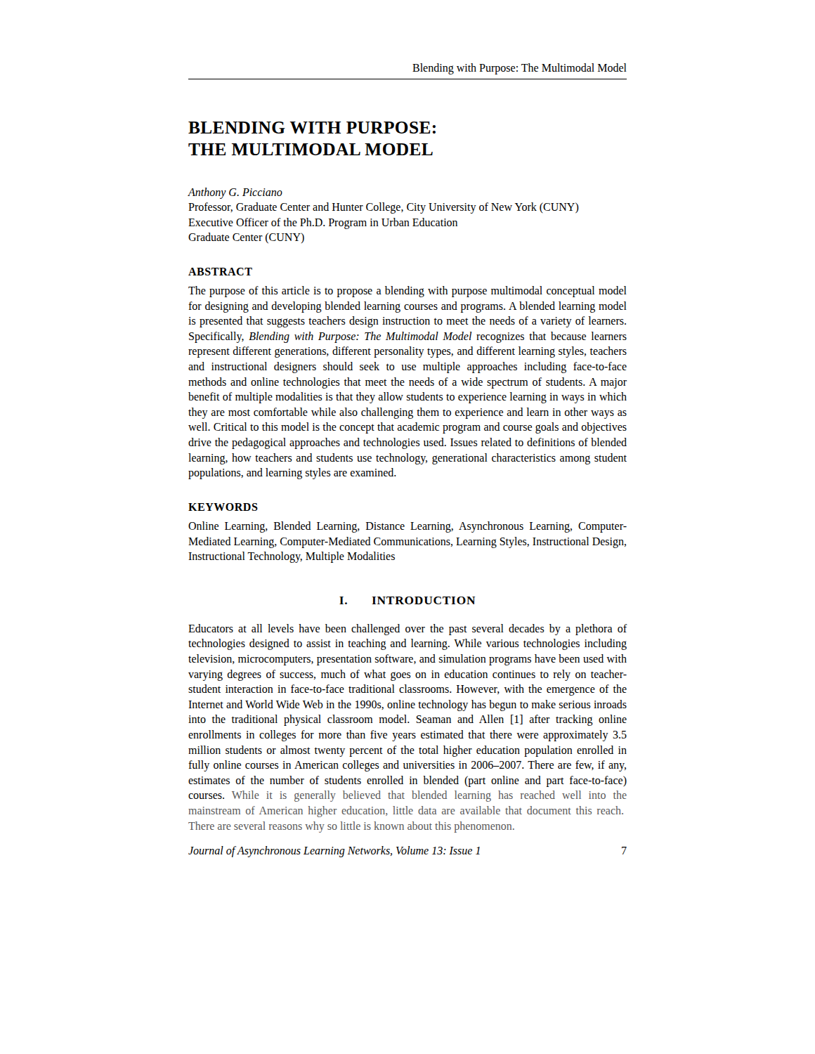Blending with Purpose: The Multimodal Model
BLENDING WITH PURPOSE:
THE MULTIMODAL MODEL
Anthony G. Picciano
Professor, Graduate Center and Hunter College, City University of New York (CUNY)
Executive Officer of the Ph.D. Program in Urban Education
Graduate Center (CUNY)
ABSTRACT
The purpose of this article is to propose a blending with purpose multimodal conceptual model for designing and developing blended learning courses and programs. A blended learning model is presented that suggests teachers design instruction to meet the needs of a variety of learners. Specifically, Blending with Purpose: The Multimodal Model recognizes that because learners represent different generations, different personality types, and different learning styles, teachers and instructional designers should seek to use multiple approaches including face-to-face methods and online technologies that meet the needs of a wide spectrum of students. A major benefit of multiple modalities is that they allow students to experience learning in ways in which they are most comfortable while also challenging them to experience and learn in other ways as well. Critical to this model is the concept that academic program and course goals and objectives drive the pedagogical approaches and technologies used. Issues related to definitions of blended learning, how teachers and students use technology, generational characteristics among student populations, and learning styles are examined.
KEYWORDS
Online Learning, Blended Learning, Distance Learning, Asynchronous Learning, Computer-Mediated Learning, Computer-Mediated Communications, Learning Styles, Instructional Design, Instructional Technology, Multiple Modalities
I. INTRODUCTION
Educators at all levels have been challenged over the past several decades by a plethora of technologies designed to assist in teaching and learning. While various technologies including television, microcomputers, presentation software, and simulation programs have been used with varying degrees of success, much of what goes on in education continues to rely on teacher-student interaction in face-to-face traditional classrooms. However, with the emergence of the Internet and World Wide Web in the 1990s, online technology has begun to make serious inroads into the traditional physical classroom model. Seaman and Allen [1] after tracking online enrollments in colleges for more than five years estimated that there were approximately 3.5 million students or almost twenty percent of the total higher education population enrolled in fully online courses in American colleges and universities in 2006–2007. There are few, if any, estimates of the number of students enrolled in blended (part online and part face-to-face) courses. While it is generally believed that blended learning has reached well into the mainstream of American higher education, little data are available that document this reach. There are several reasons why so little is known about this phenomenon.
Journal of Asynchronous Learning Networks, Volume 13: Issue 1 7